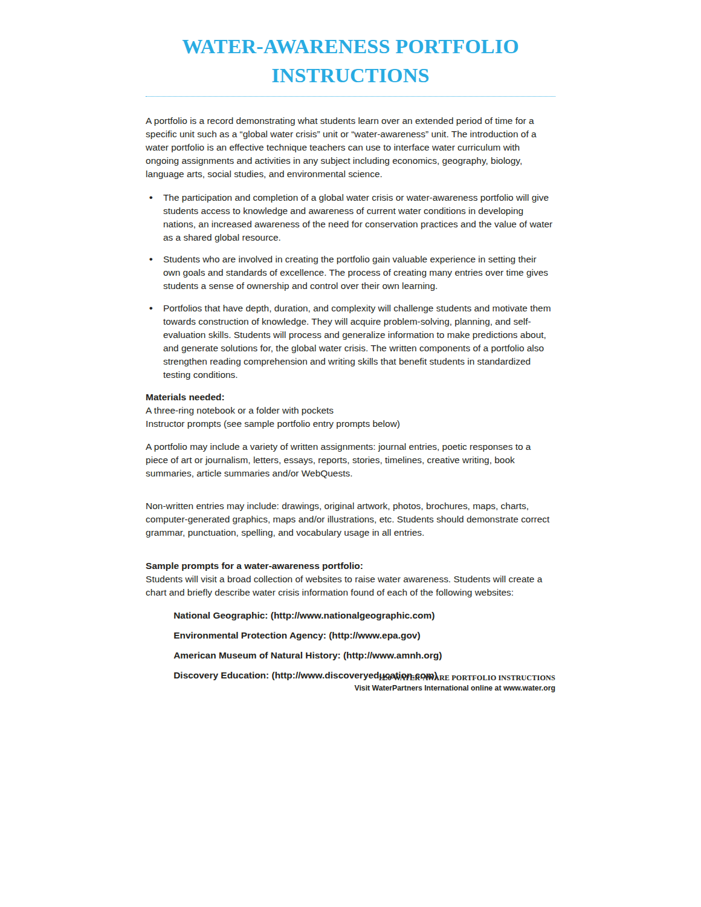Water-Awareness Portfolio Instructions
A portfolio is a record demonstrating what students learn over an extended period of time for a specific unit such as a “global water crisis” unit or “water-awareness” unit. The introduction of a water portfolio is an effective technique teachers can use to interface water curriculum with ongoing assignments and activities in any subject including economics, geography, biology, language arts, social studies, and environmental science.
The participation and completion of a global water crisis or water-awareness portfolio will give students access to knowledge and awareness of current water conditions in developing nations, an increased awareness of the need for conservation practices and the value of water as a shared global resource.
Students who are involved in creating the portfolio gain valuable experience in setting their own goals and standards of excellence. The process of creating many entries over time gives students a sense of ownership and control over their own learning.
Portfolios that have depth, duration, and complexity will challenge students and motivate them towards construction of knowledge. They will acquire problem-solving, planning, and self- evaluation skills. Students will process and generalize information to make predictions about, and generate solutions for, the global water crisis. The written components of a portfolio also strengthen reading comprehension and writing skills that benefit students in standardized testing conditions.
Materials needed:
A three-ring notebook or a folder with pockets
Instructor prompts (see sample portfolio entry prompts below)
A portfolio may include a variety of written assignments: journal entries, poetic responses to a piece of art or journalism, letters, essays, reports, stories, timelines, creative writing, book summaries, article summaries and/or WebQuests.
Non-written entries may include: drawings, original artwork, photos, brochures, maps, charts, computer-generated graphics, maps and/or illustrations, etc. Students should demonstrate correct grammar, punctuation, spelling, and vocabulary usage in all entries.
Sample prompts for a water-awareness portfolio:
Students will visit a broad collection of websites to raise water awareness. Students will create a chart and briefly describe water crisis information found of each of the following websites:
National Geographic: (http://www.nationalgeographic.com)
Environmental Protection Agency: (http://www.epa.gov)
American Museum of Natural History: (http://www.amnh.org)
Discovery Education: (http://www.discoveryeducation.com)
12.0 WATER-AWARE PORTFOLIO INSTRUCTIONS
Visit WaterPartners International online at www.water.org